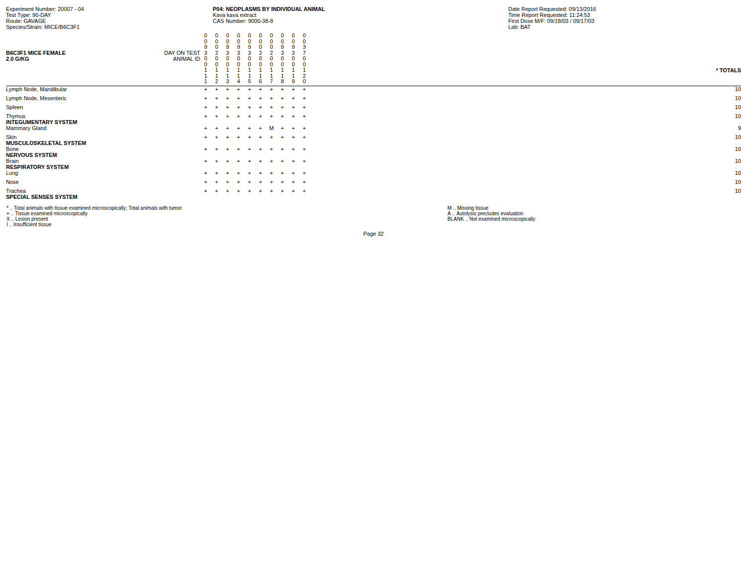| Experiment Number: 20007 - 04 | P04: NEOPLASMS BY INDIVIDUAL ANIMAL | Date Report Requested: 09/13/2016 |
| Test Type: 90-DAY | Kava kava extract | Time Report Requested: 11:24:53 |
| Route: GAVAGE | CAS Number: 9000-38-8 | First Dose M/F: 09/18/03 / 09/17/03 |
| Species/Strain: MICE/B6C3F1 | | Lab: BAT |
| B6C3F1 MICE FEMALE | DAY ON TEST | 0 0 9 3 | 0 0 0 2 | 0 0 9 3 | 0 0 9 3 | 0 0 9 3 | 0 0 0 2 | 0 0 0 2 | 0 0 9 3 | 0 0 9 3 | 0 0 3 7 | |
| 2.0 G/KG | ANIMAL ID | 0 0 1 1 1 | 0 0 1 1 2 | 0 0 1 1 3 | 0 0 1 1 4 | 0 0 1 1 5 | 0 0 1 1 6 | 0 0 1 1 7 | 0 0 1 1 8 | 0 0 1 1 9 | 0 0 1 2 0 | * TOTALS |
| Lymph Node, Mandibular | | + | + | + | + | + | + | + | + | + | + | 10 |
| Lymph Node, Mesenteric | | + | + | + | + | + | + | + | + | + | + | 10 |
| Spleen | | + | + | + | + | + | + | + | + | + | + | 10 |
| Thymus | | + | + | + | + | + | + | + | + | + | + | 10 |
| INTEGUMENTARY SYSTEM |
| Mammary Gland | | + | + | + | + | + | + | M | + | + | + | 9 |
| Skin | | + | + | + | + | + | + | + | + | + | + | 10 |
| MUSCULOSKELETAL SYSTEM |
| Bone | | + | + | + | + | + | + | + | + | + | + | 10 |
| NERVOUS SYSTEM |
| Brain | | + | + | + | + | + | + | + | + | + | + | 10 |
| RESPIRATORY SYSTEM |
| Lung | | + | + | + | + | + | + | + | + | + | + | 10 |
| Nose | | + | + | + | + | + | + | + | + | + | + | 10 |
| Trachea | | + | + | + | + | + | + | + | + | + | + | 10 |
| SPECIAL SENSES SYSTEM |
| * .. Total animals with tissue examined microscopically; Total animals with tumor + .. Tissue examined microscopically X .. Lesion present I .. Insufficient tissue | M .. Missing tissue A .. Autolysis precludes evaluation BLANK .. Not examined microscopically |
Page 32